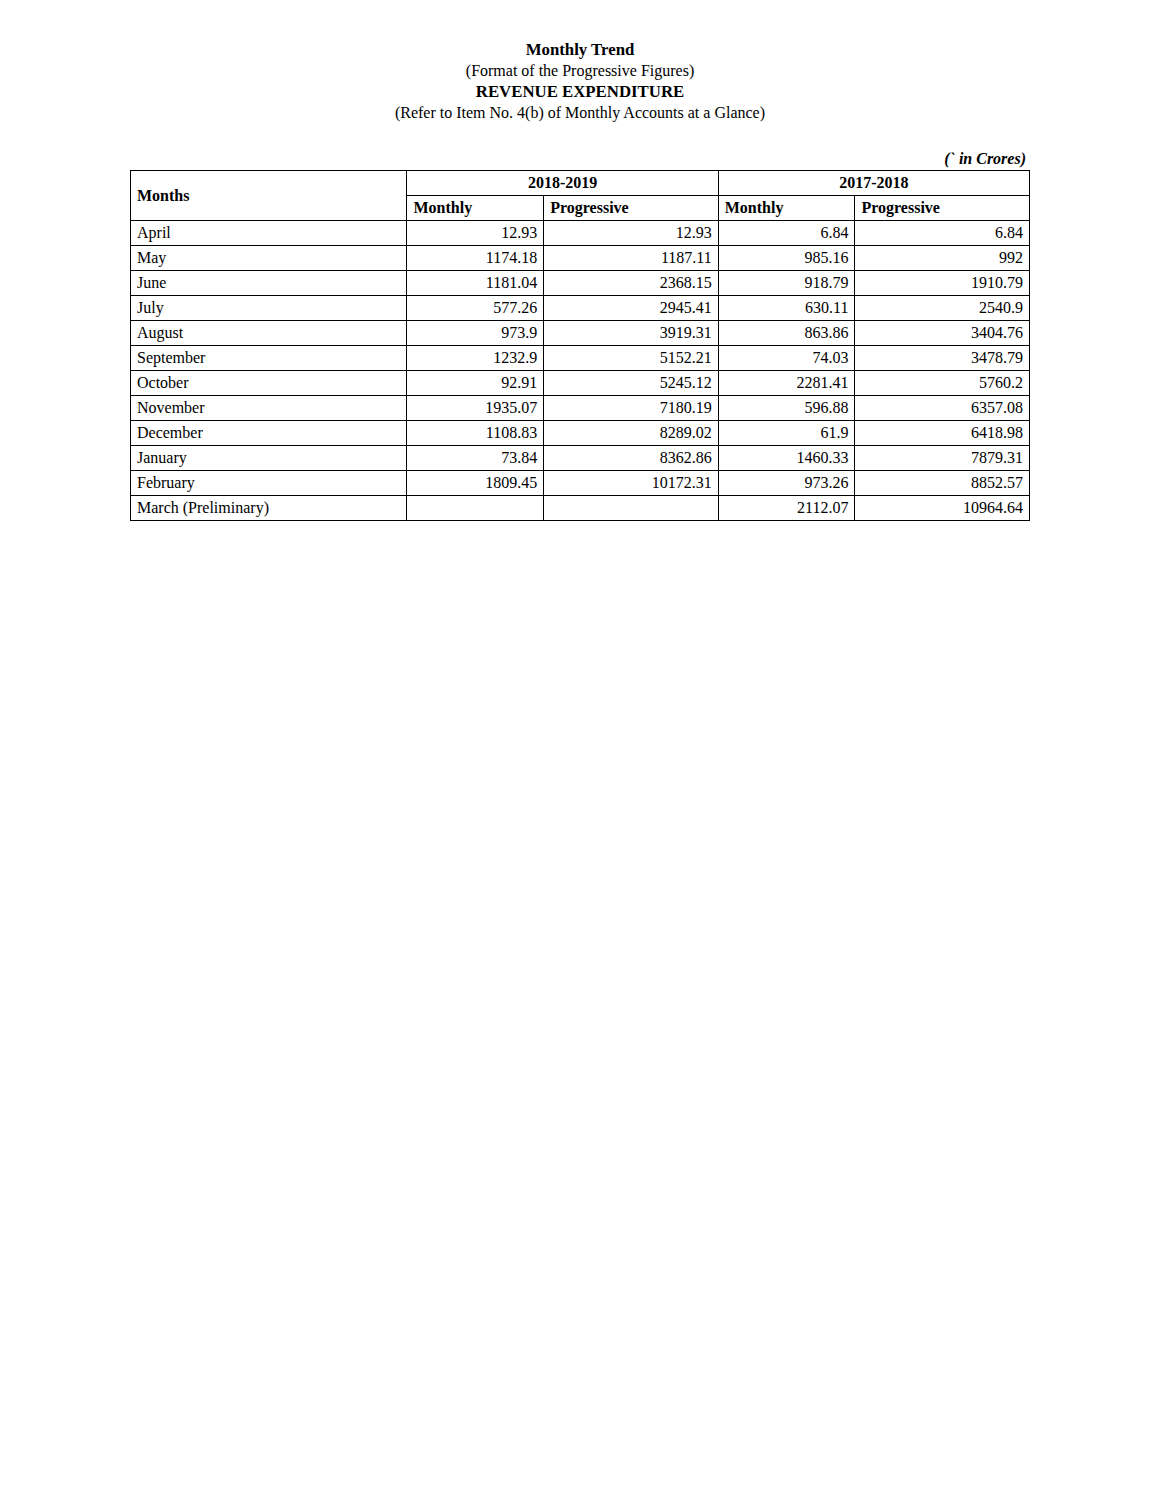Monthly Trend
(Format of the Progressive Figures)
REVENUE EXPENDITURE
(Refer to Item No. 4(b) of Monthly Accounts at a Glance)
(` in Crores)
| Months | 2018-2019 | 2017-2018 |
| --- | --- | --- |
| Monthly | Progressive | Monthly | Progressive |
| April | 12.93 | 12.93 | 6.84 | 6.84 |
| May | 1174.18 | 1187.11 | 985.16 | 992 |
| June | 1181.04 | 2368.15 | 918.79 | 1910.79 |
| July | 577.26 | 2945.41 | 630.11 | 2540.9 |
| August | 973.9 | 3919.31 | 863.86 | 3404.76 |
| September | 1232.9 | 5152.21 | 74.03 | 3478.79 |
| October | 92.91 | 5245.12 | 2281.41 | 5760.2 |
| November | 1935.07 | 7180.19 | 596.88 | 6357.08 |
| December | 1108.83 | 8289.02 | 61.9 | 6418.98 |
| January | 73.84 | 8362.86 | 1460.33 | 7879.31 |
| February | 1809.45 | 10172.31 | 973.26 | 8852.57 |
| March (Preliminary) | | | 2112.07 | 10964.64 |